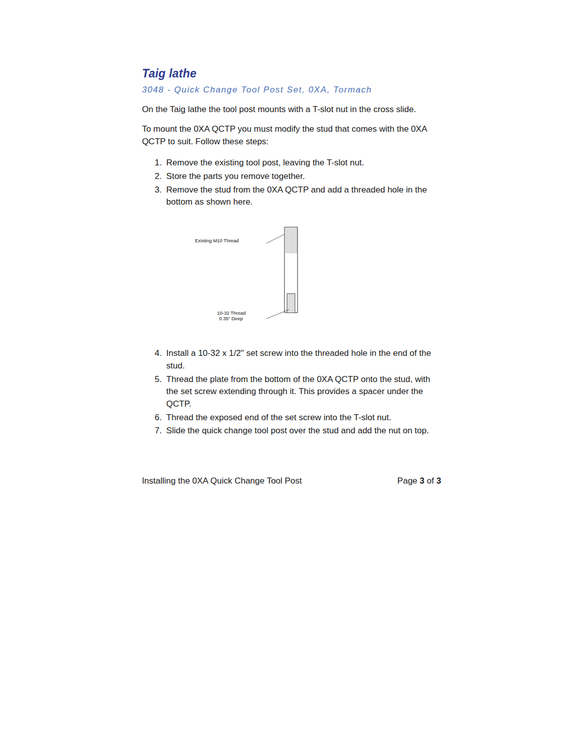Taig lathe
3048 - Quick Change Tool Post Set, 0XA, Tormach
On the Taig lathe the tool post mounts with a T-slot nut in the cross slide.
To mount the 0XA QCTP you must modify the stud that comes with the 0XA QCTP to suit. Follow these steps:
Remove the existing tool post, leaving the T-slot nut.
Store the parts you remove together.
Remove the stud from the 0XA QCTP and add a threaded hole in the bottom as shown here.
Existing M10 Thread 10-32 Thread 0.35" Deep
Install a 10-32 x 1/2" set screw into the threaded hole in the end of the stud.
Thread the plate from the bottom of the 0XA QCTP onto the stud, with the set screw extending through it. This provides a spacer under the QCTP.
Thread the exposed end of the set screw into the T-slot nut.
Slide the quick change tool post over the stud and add the nut on top.
Installing the 0XA Quick Change Tool Post
Page 3 of 3